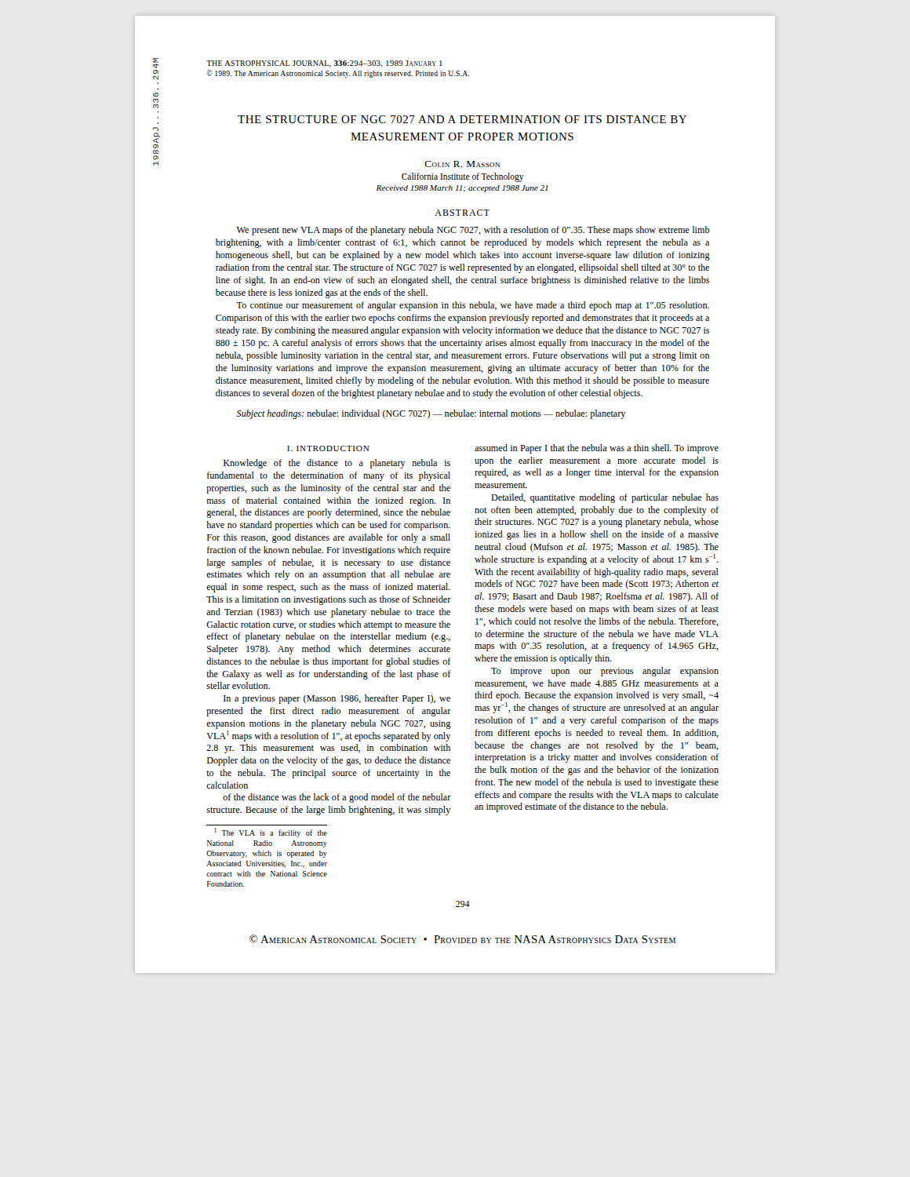1989ApJ...336..294M
THE ASTROPHYSICAL JOURNAL, 336:294–303, 1989 January 1
© 1989. The American Astronomical Society. All rights reserved. Printed in U.S.A.
THE STRUCTURE OF NGC 7027 AND A DETERMINATION OF ITS DISTANCE BY
MEASUREMENT OF PROPER MOTIONS
Colin R. Masson
California Institute of Technology
Received 1988 March 11; accepted 1988 June 21
ABSTRACT
We present new VLA maps of the planetary nebula NGC 7027, with a resolution of 0″.35. These maps show extreme limb brightening, with a limb/center contrast of 6:1, which cannot be reproduced by models which represent the nebula as a homogeneous shell, but can be explained by a new model which takes into account inverse-square law dilution of ionizing radiation from the central star. The structure of NGC 7027 is well represented by an elongated, ellipsoidal shell tilted at 30° to the line of sight. In an end-on view of such an elongated shell, the central surface brightness is diminished relative to the limbs because there is less ionized gas at the ends of the shell.
To continue our measurement of angular expansion in this nebula, we have made a third epoch map at 1″.05 resolution. Comparison of this with the earlier two epochs confirms the expansion previously reported and demonstrates that it proceeds at a steady rate. By combining the measured angular expansion with velocity information we deduce that the distance to NGC 7027 is 880 ± 150 pc. A careful analysis of errors shows that the uncertainty arises almost equally from inaccuracy in the model of the nebula, possible luminosity variation in the central star, and measurement errors. Future observations will put a strong limit on the luminosity variations and improve the expansion measurement, giving an ultimate accuracy of better than 10% for the distance measurement, limited chiefly by modeling of the nebular evolution. With this method it should be possible to measure distances to several dozen of the brightest planetary nebulae and to study the evolution of other celestial objects.
Subject headings: nebulae: individual (NGC 7027) — nebulae: internal motions — nebulae: planetary
I. INTRODUCTION
Knowledge of the distance to a planetary nebula is fundamental to the determination of many of its physical properties, such as the luminosity of the central star and the mass of material contained within the ionized region. In general, the distances are poorly determined, since the nebulae have no standard properties which can be used for comparison. For this reason, good distances are available for only a small fraction of the known nebulae. For investigations which require large samples of nebulae, it is necessary to use distance estimates which rely on an assumption that all nebulae are equal in some respect, such as the mass of ionized material. This is a limitation on investigations such as those of Schneider and Terzian (1983) which use planetary nebulae to trace the Galactic rotation curve, or studies which attempt to measure the effect of planetary nebulae on the interstellar medium (e.g., Salpeter 1978). Any method which determines accurate distances to the nebulae is thus important for global studies of the Galaxy as well as for understanding of the last phase of stellar evolution.
In a previous paper (Masson 1986, hereafter Paper I), we presented the first direct radio measurement of angular expansion motions in the planetary nebula NGC 7027, using VLA1 maps with a resolution of 1″, at epochs separated by only 2.8 yr. This measurement was used, in combination with Doppler data on the velocity of the gas, to deduce the distance to the nebula. The principal source of uncertainty in the calculation
of the distance was the lack of a good model of the nebular structure. Because of the large limb brightening, it was simply assumed in Paper I that the nebula was a thin shell. To improve upon the earlier measurement a more accurate model is required, as well as a longer time interval for the expansion measurement.
Detailed, quantitative modeling of particular nebulae has not often been attempted, probably due to the complexity of their structures. NGC 7027 is a young planetary nebula, whose ionized gas lies in a hollow shell on the inside of a massive neutral cloud (Mufson et al. 1975; Masson et al. 1985). The whole structure is expanding at a velocity of about 17 km s−1. With the recent availability of high-quality radio maps, several models of NGC 7027 have been made (Scott 1973; Atherton et al. 1979; Basart and Daub 1987; Roelfsma et al. 1987). All of these models were based on maps with beam sizes of at least 1″, which could not resolve the limbs of the nebula. Therefore, to determine the structure of the nebula we have made VLA maps with 0″.35 resolution, at a frequency of 14.965 GHz, where the emission is optically thin.
To improve upon our previous angular expansion measurement, we have made 4.885 GHz measurements at a third epoch. Because the expansion involved is very small, ~4 mas yr−1, the changes of structure are unresolved at an angular resolution of 1″ and a very careful comparison of the maps from different epochs is needed to reveal them. In addition, because the changes are not resolved by the 1″ beam, interpretation is a tricky matter and involves consideration of the bulk motion of the gas and the behavior of the ionization front. The new model of the nebula is used to investigate these effects and compare the results with the VLA maps to calculate an improved estimate of the distance to the nebula.
1 The VLA is a facility of the National Radio Astronomy Observatory, which is operated by Associated Universities, Inc., under contract with the National Science Foundation.
294
© American Astronomical Society • Provided by the NASA Astrophysics Data System